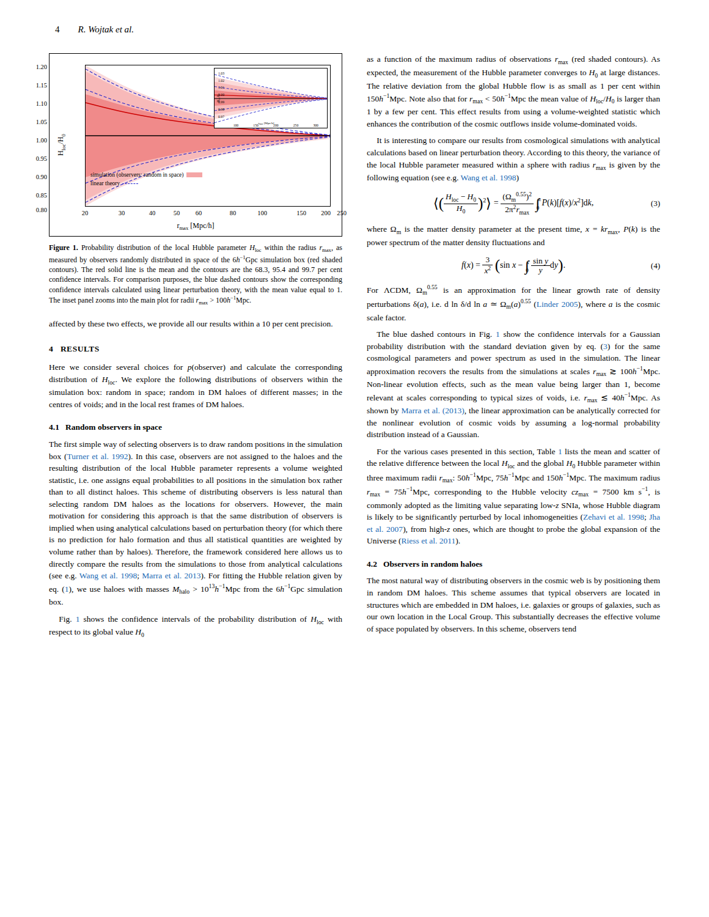4 R. Wojtak et al.
Hloc/H0
1.03 1.02 1.01 1.00 0.99 0.98 0.97 100 150 200 250 300 rmax [Mpc/h] Hloc/H0
simulation (observers: random in space)
linear theory
1.20
1.15
1.10
1.05
1.00
0.95
0.90
0.85
0.80
20
30
40
50
60
80
100
150
200
250
rmax [Mpc/h]
Figure 1. Probability distribution of the local Hubble parameter Hloc within the radius rmax, as measured by observers randomly distributed in space of the 6h−1Gpc simulation box (red shaded contours). The red solid line is the mean and the contours are the 68.3, 95.4 and 99.7 per cent confidence intervals. For comparison purposes, the blue dashed contours show the corresponding confidence intervals calculated using linear perturbation theory, with the mean value equal to 1. The inset panel zooms into the main plot for radii rmax > 100h−1Mpc.
affected by these two effects, we provide all our results within a 10 per cent precision.
4 RESULTS
Here we consider several choices for p(observer) and calculate the corresponding distribution of Hloc. We explore the following distributions of observers within the simulation box: random in space; random in DM haloes of different masses; in the centres of voids; and in the local rest frames of DM haloes.
4.1 Random observers in space
The first simple way of selecting observers is to draw random positions in the simulation box (Turner et al. 1992). In this case, observers are not assigned to the haloes and the resulting distribution of the local Hubble parameter represents a volume weighted statistic, i.e. one assigns equal probabilities to all positions in the simulation box rather than to all distinct haloes. This scheme of distributing observers is less natural than selecting random DM haloes as the locations for observers. However, the main motivation for considering this approach is that the same distribution of observers is implied when using analytical calculations based on perturbation theory (for which there is no prediction for halo formation and thus all statistical quantities are weighted by volume rather than by haloes). Therefore, the framework considered here allows us to directly compare the results from the simulations to those from analytical calculations (see e.g. Wang et al. 1998; Marra et al. 2013). For fitting the Hubble relation given by eq. (1), we use haloes with masses Mhalo > 1013h−1Mpc from the 6h−1Gpc simulation box.
Fig. 1 shows the confidence intervals of the probability distribution of Hloc with respect to its global value H0
as a function of the maximum radius of observations rmax (red shaded contours). As expected, the measurement of the Hubble parameter converges to H0 at large distances. The relative deviation from the global Hubble flow is as small as 1 per cent within 150h−1Mpc. Note also that for rmax < 50h−1Mpc the mean value of Hloc/H0 is larger than 1 by a few per cent. This effect results from using a volume-weighted statistic which enhances the contribution of the cosmic outflows inside volume-dominated voids.
It is interesting to compare our results from cosmological simulations with analytical calculations based on linear perturbation theory. According to this theory, the variance of the local Hubble parameter measured within a sphere with radius rmax is given by the following equation (see e.g. Wang et al. 1998)
⟨(Hloc − H0 H0)2⟩ = (Ωm0.55)22π2rmax ∫0∞ P(k)[f(x)/x2]dk, (3)
where Ωm is the matter density parameter at the present time, x = krmax, P(k) is the power spectrum of the matter density fluctuations and
f(x) = 3 x2 (sin x − ∫0x sin y ydy). (4)
For ΛCDM, Ωm0.55 is an approximation for the linear growth rate of density perturbations δ(a), i.e. d ln δ/d ln a ≃ Ωm(a)0.55 (Linder 2005), where a is the cosmic scale factor.
The blue dashed contours in Fig. 1 show the confidence intervals for a Gaussian probability distribution with the standard deviation given by eq. (3) for the same cosmological parameters and power spectrum as used in the simulation. The linear approximation recovers the results from the simulations at scales rmax ≳ 100h−1Mpc. Non-linear evolution effects, such as the mean value being larger than 1, become relevant at scales corresponding to typical sizes of voids, i.e. rmax ≲ 40h−1Mpc. As shown by Marra et al. (2013), the linear approximation can be analytically corrected for the nonlinear evolution of cosmic voids by assuming a log-normal probability distribution instead of a Gaussian.
For the various cases presented in this section, Table 1 lists the mean and scatter of the relative difference between the local Hloc and the global H0 Hubble parameter within three maximum radii rmax: 50h−1Mpc, 75h−1Mpc and 150h−1Mpc. The maximum radius rmax = 75h−1Mpc, corresponding to the Hubble velocity czmax = 7500 km s−1, is commonly adopted as the limiting value separating low-z SNIa, whose Hubble diagram is likely to be significantly perturbed by local inhomogeneities (Zehavi et al. 1998; Jha et al. 2007), from high-z ones, which are thought to probe the global expansion of the Universe (Riess et al. 2011).
4.2 Observers in random haloes
The most natural way of distributing observers in the cosmic web is by positioning them in random DM haloes. This scheme assumes that typical observers are located in structures which are embedded in DM haloes, i.e. galaxies or groups of galaxies, such as our own location in the Local Group. This substantially decreases the effective volume of space populated by observers. In this scheme, observers tend